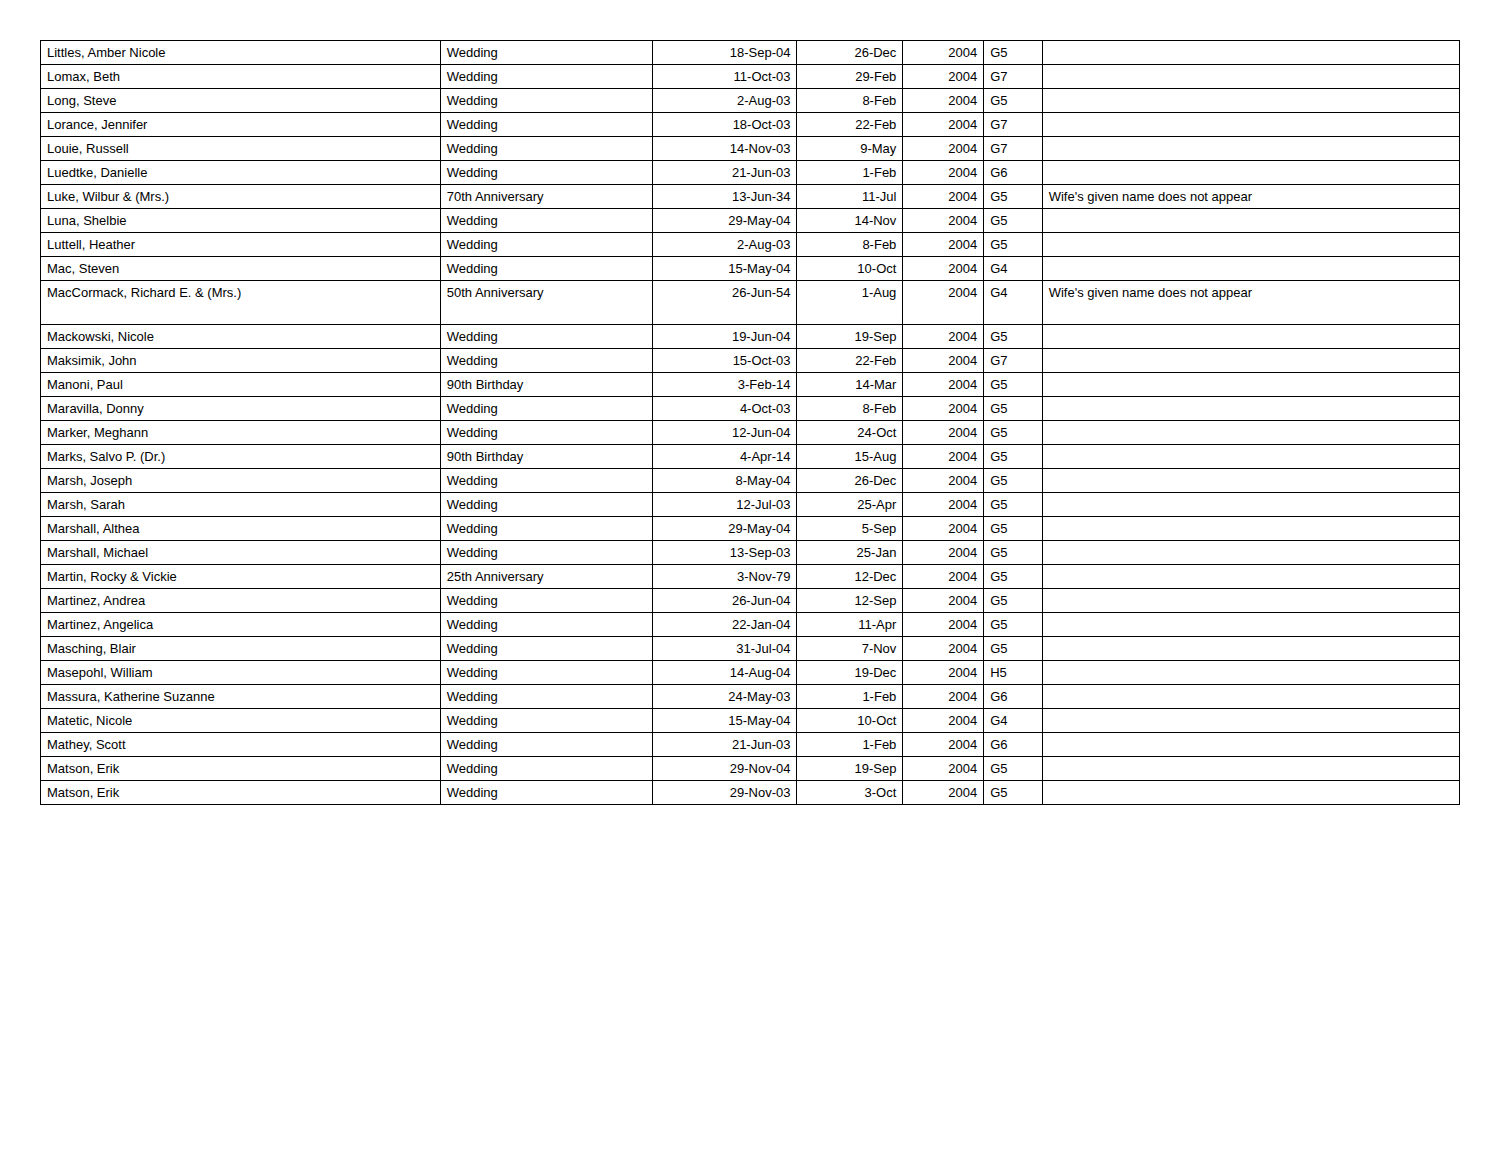| Littles, Amber Nicole | Wedding | 18-Sep-04 | 26-Dec | 2004 | G5 | |
| Lomax, Beth | Wedding | 11-Oct-03 | 29-Feb | 2004 | G7 | |
| Long, Steve | Wedding | 2-Aug-03 | 8-Feb | 2004 | G5 | |
| Lorance, Jennifer | Wedding | 18-Oct-03 | 22-Feb | 2004 | G7 | |
| Louie, Russell | Wedding | 14-Nov-03 | 9-May | 2004 | G7 | |
| Luedtke, Danielle | Wedding | 21-Jun-03 | 1-Feb | 2004 | G6 | |
| Luke, Wilbur & (Mrs.) | 70th Anniversary | 13-Jun-34 | 11-Jul | 2004 | G5 | Wife's given name does not appear |
| Luna, Shelbie | Wedding | 29-May-04 | 14-Nov | 2004 | G5 | |
| Luttell, Heather | Wedding | 2-Aug-03 | 8-Feb | 2004 | G5 | |
| Mac, Steven | Wedding | 15-May-04 | 10-Oct | 2004 | G4 | |
| MacCormack, Richard E. & (Mrs.) | 50th Anniversary | 26-Jun-54 | 1-Aug | 2004 | G4 | Wife's given name does not appear |
| Mackowski, Nicole | Wedding | 19-Jun-04 | 19-Sep | 2004 | G5 | |
| Maksimik, John | Wedding | 15-Oct-03 | 22-Feb | 2004 | G7 | |
| Manoni, Paul | 90th Birthday | 3-Feb-14 | 14-Mar | 2004 | G5 | |
| Maravilla, Donny | Wedding | 4-Oct-03 | 8-Feb | 2004 | G5 | |
| Marker, Meghann | Wedding | 12-Jun-04 | 24-Oct | 2004 | G5 | |
| Marks, Salvo P. (Dr.) | 90th Birthday | 4-Apr-14 | 15-Aug | 2004 | G5 | |
| Marsh, Joseph | Wedding | 8-May-04 | 26-Dec | 2004 | G5 | |
| Marsh, Sarah | Wedding | 12-Jul-03 | 25-Apr | 2004 | G5 | |
| Marshall, Althea | Wedding | 29-May-04 | 5-Sep | 2004 | G5 | |
| Marshall, Michael | Wedding | 13-Sep-03 | 25-Jan | 2004 | G5 | |
| Martin, Rocky & Vickie | 25th Anniversary | 3-Nov-79 | 12-Dec | 2004 | G5 | |
| Martinez, Andrea | Wedding | 26-Jun-04 | 12-Sep | 2004 | G5 | |
| Martinez, Angelica | Wedding | 22-Jan-04 | 11-Apr | 2004 | G5 | |
| Masching, Blair | Wedding | 31-Jul-04 | 7-Nov | 2004 | G5 | |
| Masepohl, William | Wedding | 14-Aug-04 | 19-Dec | 2004 | H5 | |
| Massura, Katherine Suzanne | Wedding | 24-May-03 | 1-Feb | 2004 | G6 | |
| Matetic, Nicole | Wedding | 15-May-04 | 10-Oct | 2004 | G4 | |
| Mathey, Scott | Wedding | 21-Jun-03 | 1-Feb | 2004 | G6 | |
| Matson, Erik | Wedding | 29-Nov-04 | 19-Sep | 2004 | G5 | |
| Matson, Erik | Wedding | 29-Nov-03 | 3-Oct | 2004 | G5 | |